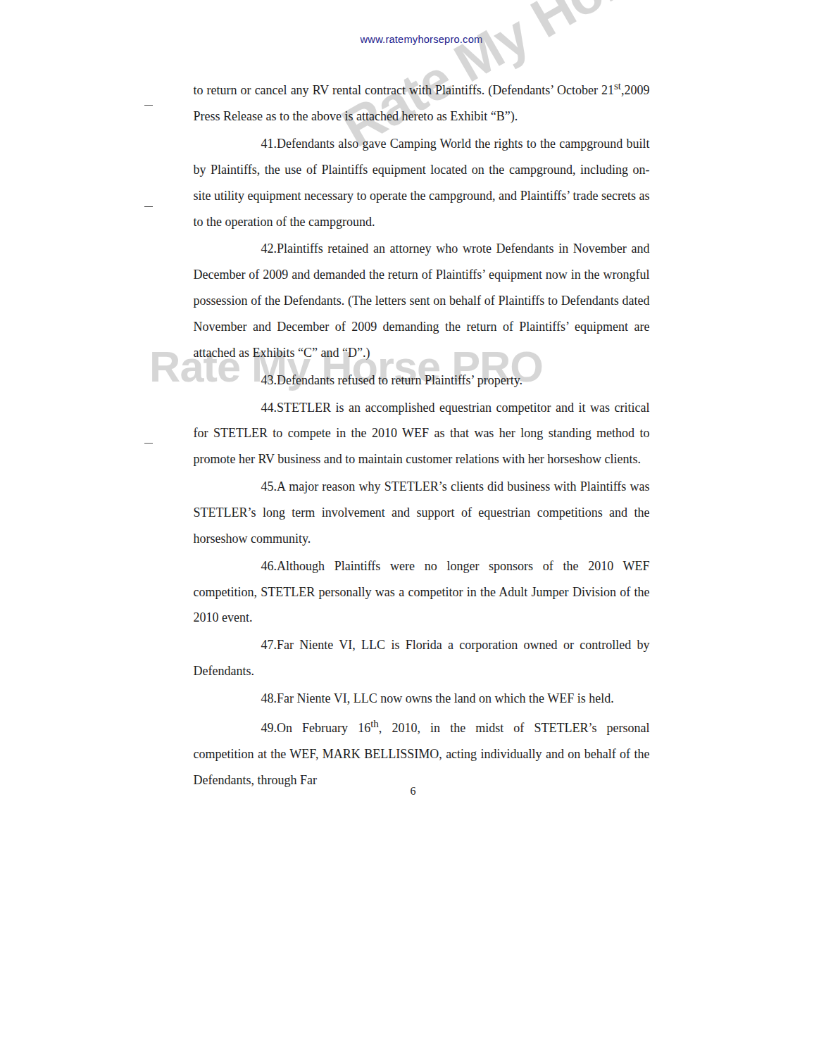www.ratemyhorsepro.com
Rate My Horse PRO.com
Rate My Horse PRO
to return or cancel any RV rental contract with Plaintiffs. (Defendants’ October 21st,2009 Press Release as to the above is attached hereto as Exhibit “B”).
41. Defendants also gave Camping World the rights to the campground built by Plaintiffs, the use of Plaintiffs equipment located on the campground, including on-site utility equipment necessary to operate the campground, and Plaintiffs’ trade secrets as to the operation of the campground.
42. Plaintiffs retained an attorney who wrote Defendants in November and December of 2009 and demanded the return of Plaintiffs’ equipment now in the wrongful possession of the Defendants. (The letters sent on behalf of Plaintiffs to Defendants dated November and December of 2009 demanding the return of Plaintiffs’ equipment are attached as Exhibits “C” and “D”.)
43. Defendants refused to return Plaintiffs’ property.
44. STETLER is an accomplished equestrian competitor and it was critical for STETLER to compete in the 2010 WEF as that was her long standing method to promote her RV business and to maintain customer relations with her horseshow clients.
45. A major reason why STETLER’s clients did business with Plaintiffs was STETLER’s long term involvement and support of equestrian competitions and the horseshow community.
46. Although Plaintiffs were no longer sponsors of the 2010 WEF competition, STETLER personally was a competitor in the Adult Jumper Division of the 2010 event.
47. Far Niente VI, LLC is Florida a corporation owned or controlled by Defendants.
48. Far Niente VI, LLC now owns the land on which the WEF is held.
49. On February 16th, 2010, in the midst of STETLER’s personal competition at the WEF, MARK BELLISSIMO, acting individually and on behalf of the Defendants, through Far
6